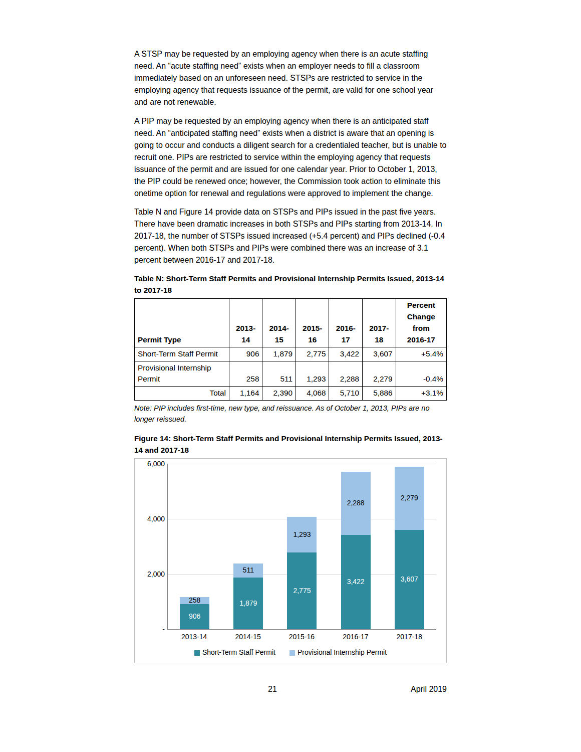A STSP may be requested by an employing agency when there is an acute staffing need. An “acute staffing need” exists when an employer needs to fill a classroom immediately based on an unforeseen need. STSPs are restricted to service in the employing agency that requests issuance of the permit, are valid for one school year and are not renewable.
A PIP may be requested by an employing agency when there is an anticipated staff need. An “anticipated staffing need” exists when a district is aware that an opening is going to occur and conducts a diligent search for a credentialed teacher, but is unable to recruit one. PIPs are restricted to service within the employing agency that requests issuance of the permit and are issued for one calendar year. Prior to October 1, 2013, the PIP could be renewed once; however, the Commission took action to eliminate this onetime option for renewal and regulations were approved to implement the change.
Table N and Figure 14 provide data on STSPs and PIPs issued in the past five years. There have been dramatic increases in both STSPs and PIPs starting from 2013-14. In 2017-18, the number of STSPs issued increased (+5.4 percent) and PIPs declined (-0.4 percent). When both STSPs and PIPs were combined there was an increase of 3.1 percent between 2016-17 and 2017-18.
Table N: Short-Term Staff Permits and Provisional Internship Permits Issued, 2013-14 to 2017-18
| Permit Type | 2013-14 | 2014-15 | 2015-16 | 2016-17 | 2017-18 | Percent Change from 2016-17 |
| --- | --- | --- | --- | --- | --- | --- |
| Short-Term Staff Permit | 906 | 1,879 | 2,775 | 3,422 | 3,607 | +5.4% |
| Provisional Internship Permit | 258 | 511 | 1,293 | 2,288 | 2,279 | -0.4% |
| Total | 1,164 | 2,390 | 4,068 | 5,710 | 5,886 | +3.1% |
Note: PIP includes first-time, new type, and reissuance. As of October 1, 2013, PIPs are no longer reissued.
Figure 14: Short-Term Staff Permits and Provisional Internship Permits Issued, 2013-14 and 2017-18
6,000
4,000
2,000
-
258
906
511
1,879
1,293
2,775
2,288
3,422
2,279
3,607
2013-14
2014-15
2015-16
2016-17
2017-18
Short-Term Staff Permit
Provisional Internship Permit
21
April 2019